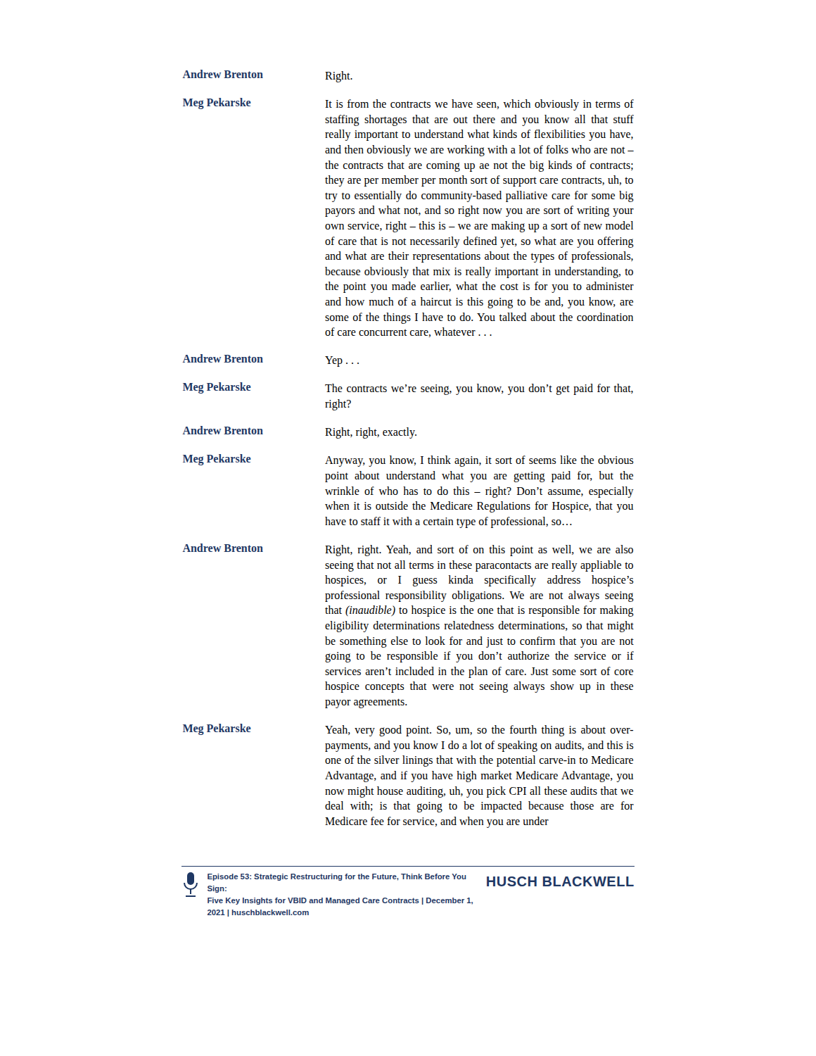| Andrew Brenton | Right. |
| Meg Pekarske | It is from the contracts we have seen, which obviously in terms of staffing shortages that are out there and you know all that stuff really important to understand what kinds of flexibilities you have, and then obviously we are working with a lot of folks who are not – the contracts that are coming up ae not the big kinds of contracts; they are per member per month sort of support care contracts, uh, to try to essentially do community-based palliative care for some big payors and what not, and so right now you are sort of writing your own service, right – this is – we are making up a sort of new model of care that is not necessarily defined yet, so what are you offering and what are their representations about the types of professionals, because obviously that mix is really important in understanding, to the point you made earlier, what the cost is for you to administer and how much of a haircut is this going to be and, you know, are some of the things I have to do. You talked about the coordination of care concurrent care, whatever . . . |
| Andrew Brenton | Yep . . . |
| Meg Pekarske | The contracts we’re seeing, you know, you don’t get paid for that, right? |
| Andrew Brenton | Right, right, exactly. |
| Meg Pekarske | Anyway, you know, I think again, it sort of seems like the obvious point about understand what you are getting paid for, but the wrinkle of who has to do this – right? Don’t assume, especially when it is outside the Medicare Regulations for Hospice, that you have to staff it with a certain type of professional, so… |
| Andrew Brenton | Right, right. Yeah, and sort of on this point as well, we are also seeing that not all terms in these paracontacts are really appliable to hospices, or I guess kinda specifically address hospice’s professional responsibility obligations. We are not always seeing that (inaudible) to hospice is the one that is responsible for making eligibility determinations relatedness determinations, so that might be something else to look for and just to confirm that you are not going to be responsible if you don’t authorize the service or if services aren’t included in the plan of care. Just some sort of core hospice concepts that were not seeing always show up in these payor agreements. |
| Meg Pekarske | Yeah, very good point. So, um, so the fourth thing is about over-payments, and you know I do a lot of speaking on audits, and this is one of the silver linings that with the potential carve-in to Medicare Advantage, and if you have high market Medicare Advantage, you now might house auditing, uh, you pick CPI all these audits that we deal with; is that going to be impacted because those are for Medicare fee for service, and when you are under |
Episode 53: Strategic Restructuring for the Future, Think Before You Sign:
Five Key Insights for VBID and Managed Care Contracts | December 1, 2021 | huschblackwell.com
HUSCH BLACKWELL